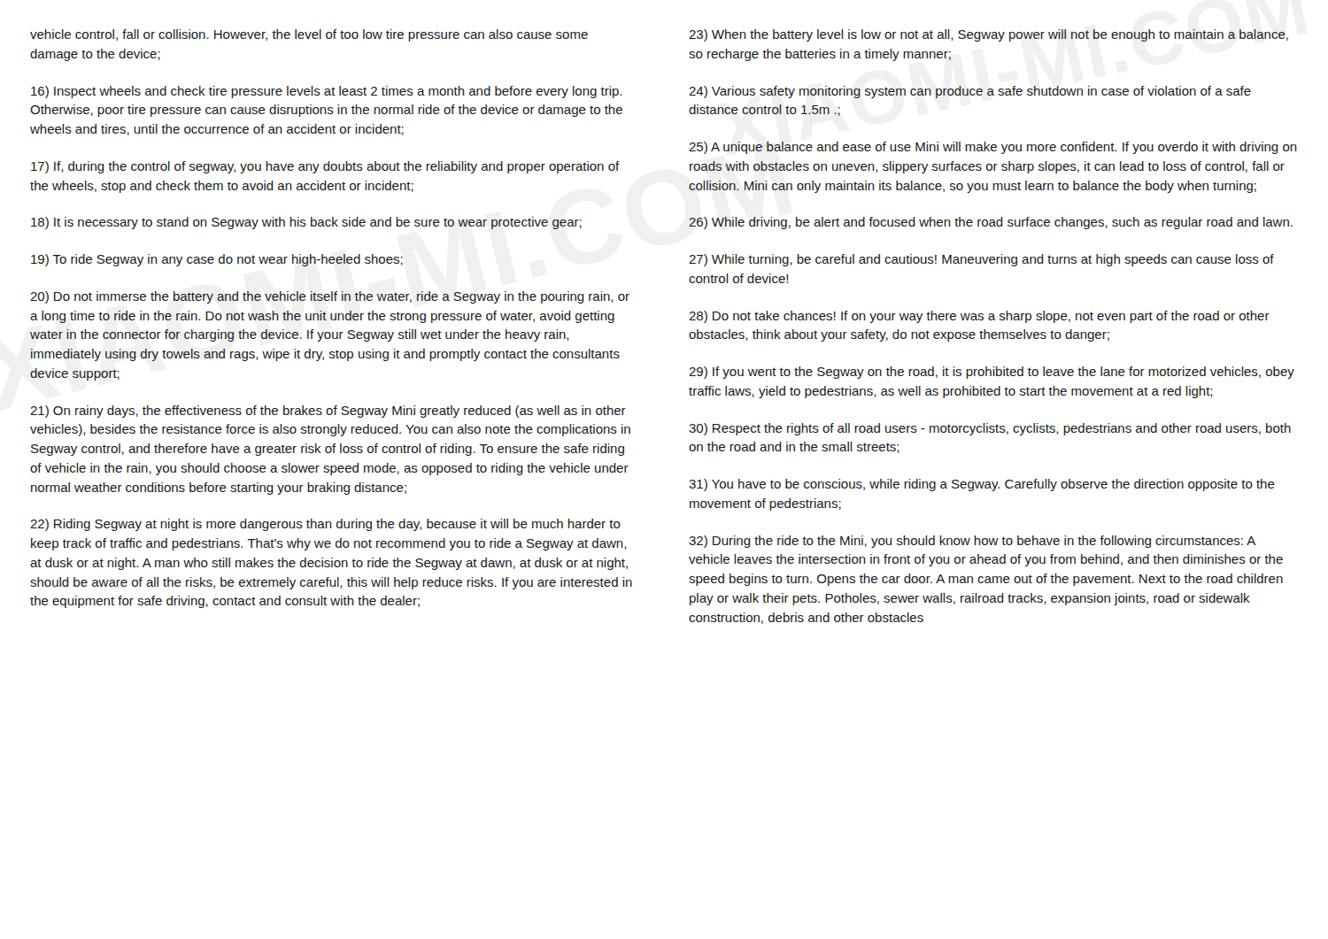XIAOMI-MI.COM XIAOMI-MI.COM
vehicle control, fall or collision. However, the level of too low tire pressure can also cause some damage to the device;
16) Inspect wheels and check tire pressure levels at least 2 times a month and before every long trip. Otherwise, poor tire pressure can cause disruptions in the normal ride of the device or damage to the wheels and tires, until the occurrence of an accident or incident;
17) If, during the control of segway, you have any doubts about the reliability and proper operation of the wheels, stop and check them to avoid an accident or incident;
18) It is necessary to stand on Segway with his back side and be sure to wear protective gear;
19) To ride Segway in any case do not wear high-heeled shoes;
20) Do not immerse the battery and the vehicle itself in the water, ride a Segway in the pouring rain, or a long time to ride in the rain. Do not wash the unit under the strong pressure of water, avoid getting water in the connector for charging the device. If your Segway still wet under the heavy rain, immediately using dry towels and rags, wipe it dry, stop using it and promptly contact the consultants device support;
21) On rainy days, the effectiveness of the brakes of Segway Mini greatly reduced (as well as in other vehicles), besides the resistance force is also strongly reduced. You can also note the complications in Segway control, and therefore have a greater risk of loss of control of riding. To ensure the safe riding of vehicle in the rain, you should choose a slower speed mode, as opposed to riding the vehicle under normal weather conditions before starting your braking distance;
22) Riding Segway at night is more dangerous than during the day, because it will be much harder to keep track of traffic and pedestrians. That's why we do not recommend you to ride a Segway at dawn, at dusk or at night. A man who still makes the decision to ride the Segway at dawn, at dusk or at night, should be aware of all the risks, be extremely careful, this will help reduce risks. If you are interested in the equipment for safe driving, contact and consult with the dealer;
23) When the battery level is low or not at all, Segway power will not be enough to maintain a balance, so recharge the batteries in a timely manner;
24) Various safety monitoring system can produce a safe shutdown in case of violation of a safe distance control to 1.5m .;
25) A unique balance and ease of use Mini will make you more confident. If you overdo it with driving on roads with obstacles on uneven, slippery surfaces or sharp slopes, it can lead to loss of control, fall or collision. Mini can only maintain its balance, so you must learn to balance the body when turning;
26) While driving, be alert and focused when the road surface changes, such as regular road and lawn.
27) While turning, be careful and cautious! Maneuvering and turns at high speeds can cause loss of control of device!
28) Do not take chances! If on your way there was a sharp slope, not even part of the road or other obstacles, think about your safety, do not expose themselves to danger;
29) If you went to the Segway on the road, it is prohibited to leave the lane for motorized vehicles, obey traffic laws, yield to pedestrians, as well as prohibited to start the movement at a red light;
30) Respect the rights of all road users - motorcyclists, cyclists, pedestrians and other road users, both on the road and in the small streets;
31) You have to be conscious, while riding a Segway. Carefully observe the direction opposite to the movement of pedestrians;
32) During the ride to the Mini, you should know how to behave in the following circumstances: A vehicle leaves the intersection in front of you or ahead of you from behind, and then diminishes or the speed begins to turn. Opens the car door. A man came out of the pavement. Next to the road children play or walk their pets. Potholes, sewer walls, railroad tracks, expansion joints, road or sidewalk construction, debris and other obstacles